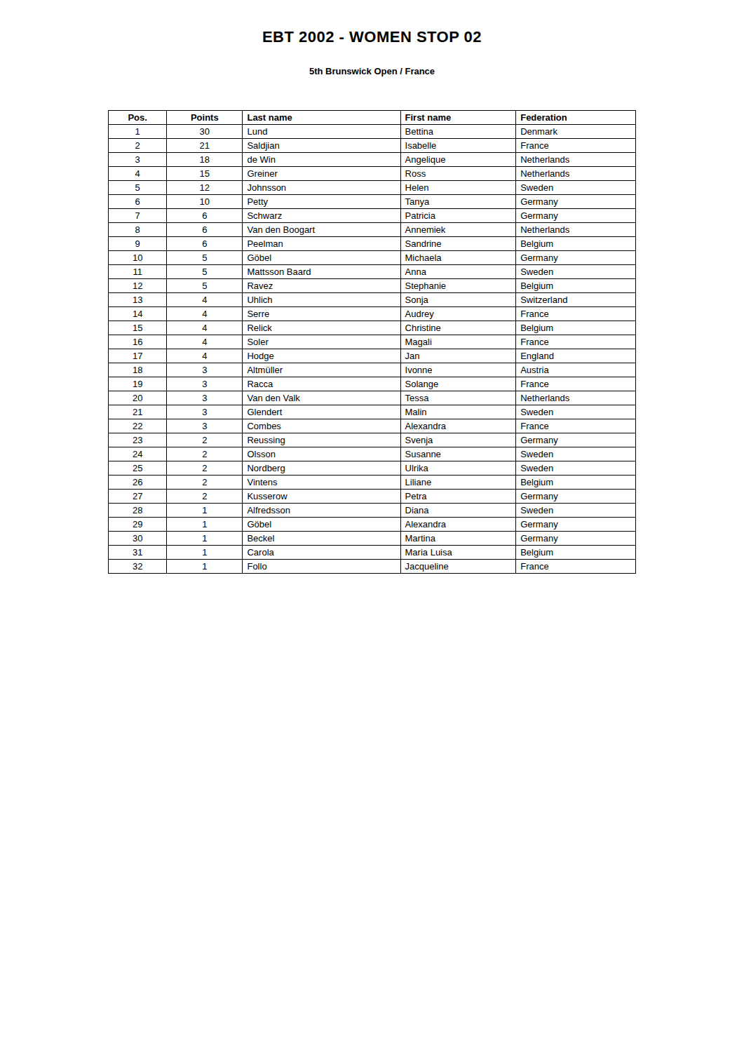EBT 2002 - WOMEN STOP 02
5th Brunswick Open / France
EBT 2002 Women Stop 02 standings
| Pos. | Points | Last name | First name | Federation |
| --- | --- | --- | --- | --- |
| 1 | 30 | Lund | Bettina | Denmark |
| 2 | 21 | Saldjian | Isabelle | France |
| 3 | 18 | de Win | Angelique | Netherlands |
| 4 | 15 | Greiner | Ross | Netherlands |
| 5 | 12 | Johnsson | Helen | Sweden |
| 6 | 10 | Petty | Tanya | Germany |
| 7 | 6 | Schwarz | Patricia | Germany |
| 8 | 6 | Van den Boogart | Annemiek | Netherlands |
| 9 | 6 | Peelman | Sandrine | Belgium |
| 10 | 5 | Göbel | Michaela | Germany |
| 11 | 5 | Mattsson Baard | Anna | Sweden |
| 12 | 5 | Ravez | Stephanie | Belgium |
| 13 | 4 | Uhlich | Sonja | Switzerland |
| 14 | 4 | Serre | Audrey | France |
| 15 | 4 | Relick | Christine | Belgium |
| 16 | 4 | Soler | Magali | France |
| 17 | 4 | Hodge | Jan | England |
| 18 | 3 | Altmüller | Ivonne | Austria |
| 19 | 3 | Racca | Solange | France |
| 20 | 3 | Van den Valk | Tessa | Netherlands |
| 21 | 3 | Glendert | Malin | Sweden |
| 22 | 3 | Combes | Alexandra | France |
| 23 | 2 | Reussing | Svenja | Germany |
| 24 | 2 | Olsson | Susanne | Sweden |
| 25 | 2 | Nordberg | Ulrika | Sweden |
| 26 | 2 | Vintens | Liliane | Belgium |
| 27 | 2 | Kusserow | Petra | Germany |
| 28 | 1 | Alfredsson | Diana | Sweden |
| 29 | 1 | Göbel | Alexandra | Germany |
| 30 | 1 | Beckel | Martina | Germany |
| 31 | 1 | Carola | Maria Luisa | Belgium |
| 32 | 1 | Follo | Jacqueline | France |